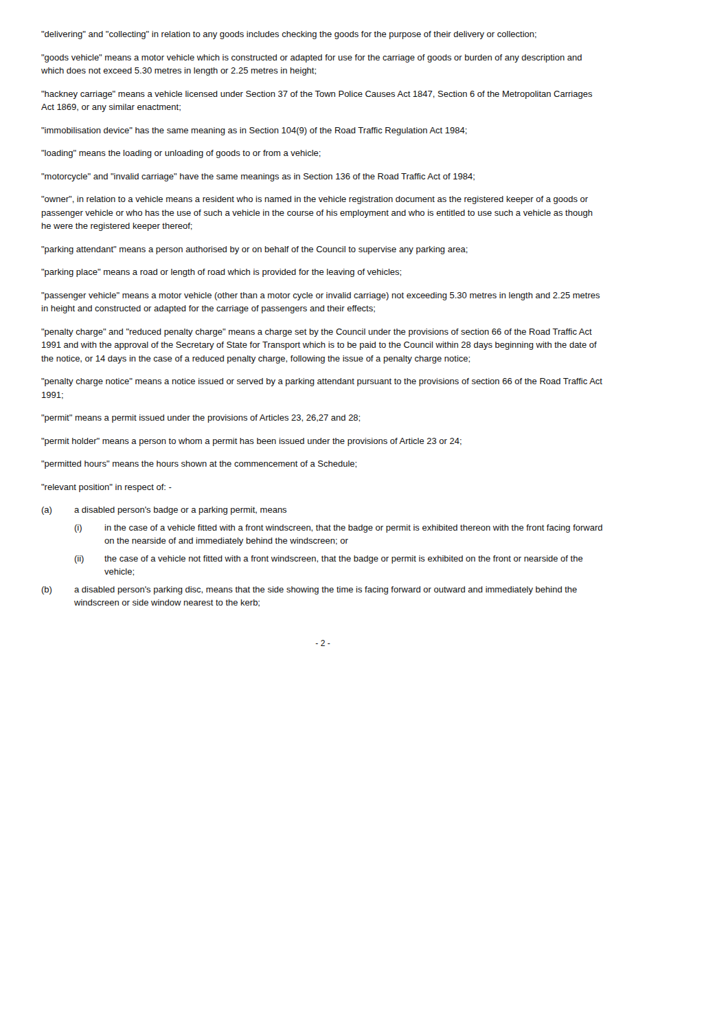"delivering" and "collecting" in relation to any goods includes checking the goods for the purpose of their delivery or collection;
"goods vehicle" means a motor vehicle which is constructed or adapted for use for the carriage of goods or burden of any description and which does not exceed 5.30 metres in length or 2.25 metres in height;
"hackney carriage" means a vehicle licensed under Section 37 of the Town Police Causes Act 1847, Section 6 of the Metropolitan Carriages Act 1869, or any similar enactment;
"immobilisation device" has the same meaning as in Section 104(9) of the Road Traffic Regulation Act 1984;
"loading" means the loading or unloading of goods to or from a vehicle;
"motorcycle" and "invalid carriage" have the same meanings as in Section 136 of the Road Traffic Act of 1984;
"owner", in relation to a vehicle means a resident who is named in the vehicle registration document as the registered keeper of a goods or passenger vehicle or who has the use of such a vehicle in the course of his employment and who is entitled to use such a vehicle as though he were the registered keeper thereof;
"parking attendant" means a person authorised by or on behalf of the Council to supervise any parking area;
"parking place" means a road or length of road which is provided for the leaving of vehicles;
"passenger vehicle" means a motor vehicle (other than a motor cycle or invalid carriage) not exceeding 5.30 metres in length and 2.25 metres in height and constructed or adapted for the carriage of passengers and their effects;
"penalty charge" and "reduced penalty charge" means a charge set by the Council under the provisions of section 66 of the Road Traffic Act 1991 and with the approval of the Secretary of State for Transport which is to be paid to the Council within 28 days beginning with the date of the notice, or 14 days in the case of a reduced penalty charge, following the issue of a penalty charge notice;
"penalty charge notice" means a notice issued or served by a parking attendant pursuant to the provisions of section 66 of the Road Traffic Act 1991;
"permit" means a permit issued under the provisions of Articles 23, 26,27 and 28;
"permit holder" means a person to whom a permit has been issued under the provisions of Article 23 or 24;
"permitted hours" means the hours shown at the commencement of a Schedule;
"relevant position" in respect of: -
(a)
a disabled person's badge or a parking permit, means
(i)
in the case of a vehicle fitted with a front windscreen, that the badge or permit is exhibited thereon with the front facing forward on the nearside of and immediately behind the windscreen; or
(ii)
the case of a vehicle not fitted with a front windscreen, that the badge or permit is exhibited on the front or nearside of the vehicle;
(b)
a disabled person's parking disc, means that the side showing the time is facing forward or outward and immediately behind the windscreen or side window nearest to the kerb;
- 2 -